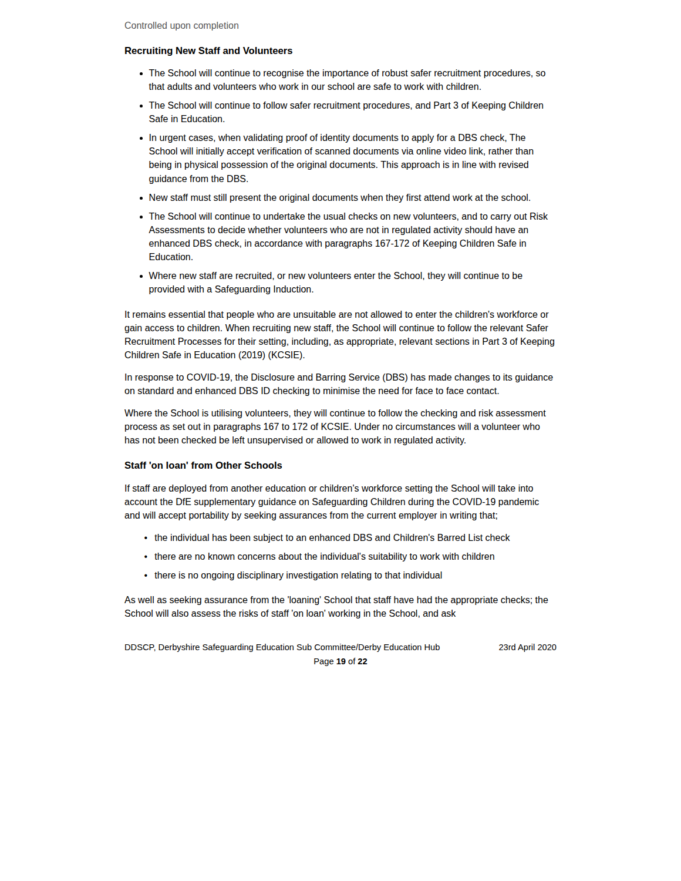Controlled upon completion
Recruiting New Staff and Volunteers
The School will continue to recognise the importance of robust safer recruitment procedures, so that adults and volunteers who work in our school are safe to work with children.
The School will continue to follow safer recruitment procedures, and Part 3 of Keeping Children Safe in Education.
In urgent cases, when validating proof of identity documents to apply for a DBS check, The School will initially accept verification of scanned documents via online video link, rather than being in physical possession of the original documents. This approach is in line with revised guidance from the DBS.
New staff must still present the original documents when they first attend work at the school.
The School will continue to undertake the usual checks on new volunteers, and to carry out Risk Assessments to decide whether volunteers who are not in regulated activity should have an enhanced DBS check, in accordance with paragraphs 167-172 of Keeping Children Safe in Education.
Where new staff are recruited, or new volunteers enter the School, they will continue to be provided with a Safeguarding Induction.
It remains essential that people who are unsuitable are not allowed to enter the children's workforce or gain access to children. When recruiting new staff, the School will continue to follow the relevant Safer Recruitment Processes for their setting, including, as appropriate, relevant sections in Part 3 of Keeping Children Safe in Education (2019) (KCSIE).
In response to COVID-19, the Disclosure and Barring Service (DBS) has made changes to its guidance on standard and enhanced DBS ID checking to minimise the need for face to face contact.
Where the School is utilising volunteers, they will continue to follow the checking and risk assessment process as set out in paragraphs 167 to 172 of KCSIE. Under no circumstances will a volunteer who has not been checked be left unsupervised or allowed to work in regulated activity.
Staff 'on loan' from Other Schools
If staff are deployed from another education or children's workforce setting the School will take into account the DfE supplementary guidance on Safeguarding Children during the COVID-19 pandemic and will accept portability by seeking assurances from the current employer in writing that;
the individual has been subject to an enhanced DBS and Children's Barred List check
there are no known concerns about the individual's suitability to work with children
there is no ongoing disciplinary investigation relating to that individual
As well as seeking assurance from the 'loaning' School that staff have had the appropriate checks; the School will also assess the risks of staff 'on loan' working in the School, and ask
DDSCP, Derbyshire Safeguarding Education Sub Committee/Derby Education Hub 23rd April 2020
Page 19 of 22